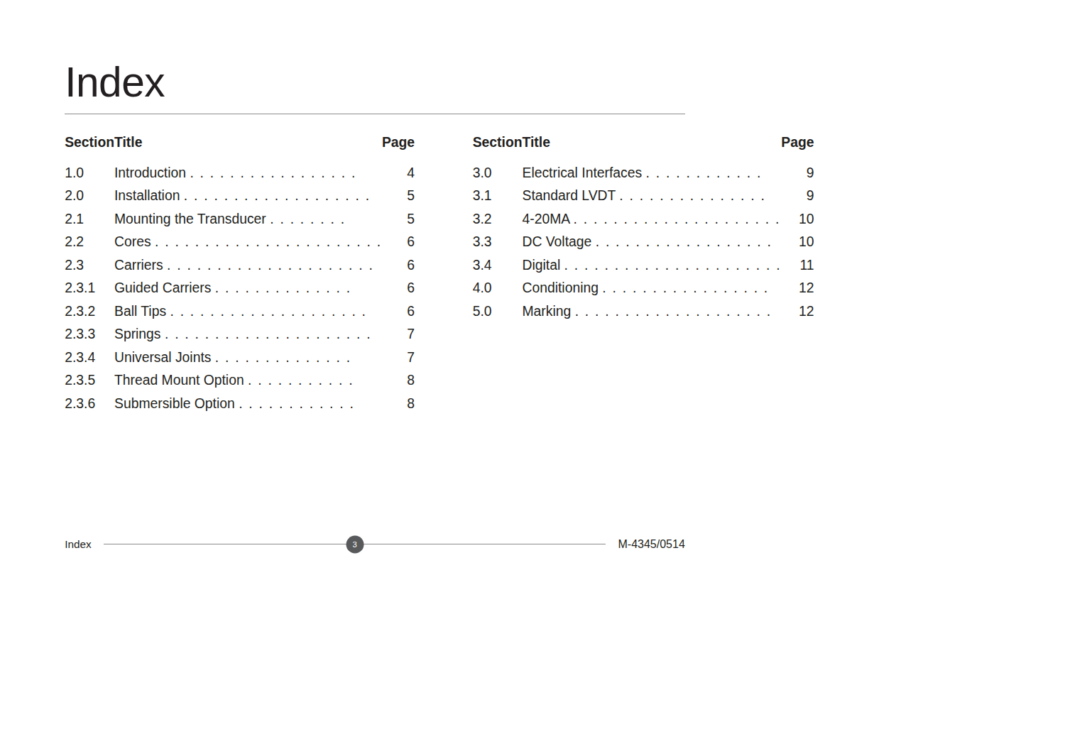Index
| Section | Title | Page |
| --- | --- | --- |
| 1.0 | Introduction . . . . . . . . . . . . . . . . . | 4 |
| 2.0 | Installation . . . . . . . . . . . . . . . . . . . | 5 |
| 2.1 | Mounting the Transducer . . . . . . . . | 5 |
| 2.2 | Cores . . . . . . . . . . . . . . . . . . . . . . . | 6 |
| 2.3 | Carriers . . . . . . . . . . . . . . . . . . . . . | 6 |
| 2.3.1 | Guided Carriers . . . . . . . . . . . . . . | 6 |
| 2.3.2 | Ball Tips . . . . . . . . . . . . . . . . . . . . | 6 |
| 2.3.3 | Springs . . . . . . . . . . . . . . . . . . . . . | 7 |
| 2.3.4 | Universal Joints . . . . . . . . . . . . . . | 7 |
| 2.3.5 | Thread Mount Option . . . . . . . . . . . | 8 |
| 2.3.6 | Submersible Option . . . . . . . . . . . . | 8 |
| Section | Title | Page |
| --- | --- | --- |
| 3.0 | Electrical Interfaces . . . . . . . . . . . . | 9 |
| 3.1 | Standard LVDT . . . . . . . . . . . . . . . | 9 |
| 3.2 | 4-20MA . . . . . . . . . . . . . . . . . . . . . | 10 |
| 3.3 | DC Voltage . . . . . . . . . . . . . . . . . . | 10 |
| 3.4 | Digital . . . . . . . . . . . . . . . . . . . . . . | 11 |
| 4.0 | Conditioning . . . . . . . . . . . . . . . . . | 12 |
| 5.0 | Marking . . . . . . . . . . . . . . . . . . . . | 12 |
Index
3
M-4345/0514